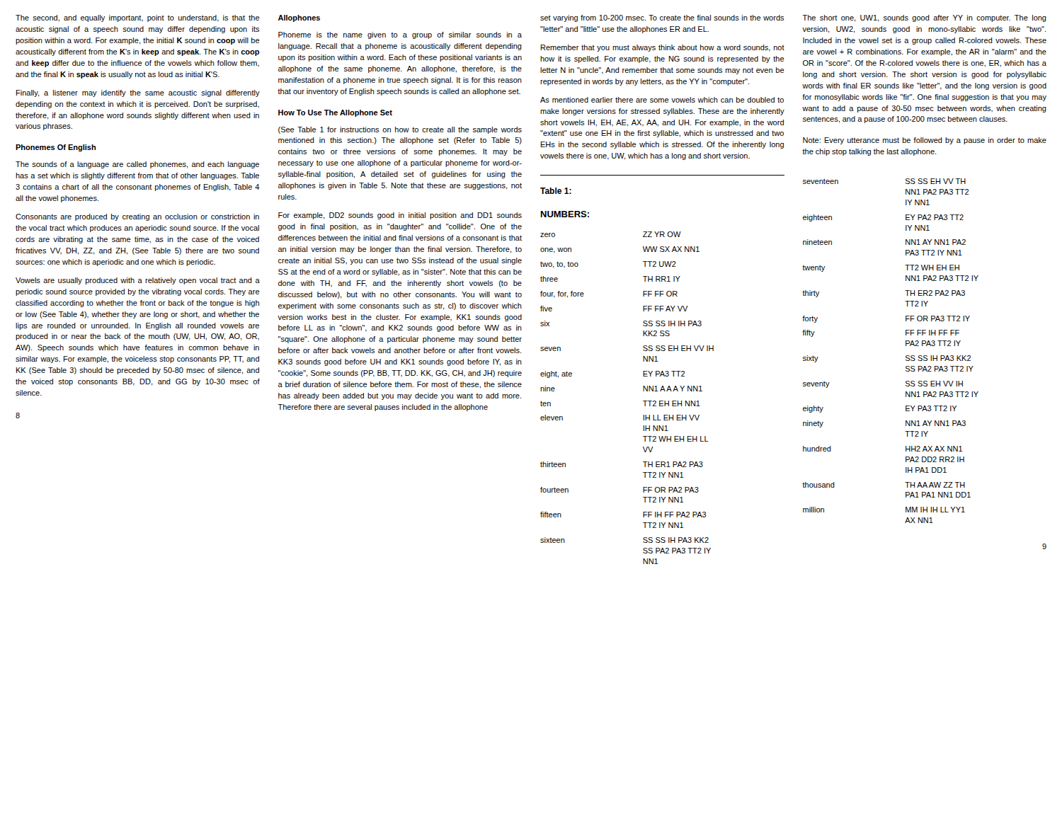The second, and equally important, point to understand, is that the acoustic signal of a speech sound may differ depending upon its position within a word. For example, the initial K sound in coop will be acoustically different from the K's in keep and speak. The K's in coop and keep differ due to the influence of the vowels which follow them, and the final K in speak is usually not as loud as initial K'S.
Finally, a listener may identify the same acoustic signal differently depending on the context in which it is perceived. Don't be surprised, therefore, if an allophone word sounds slightly different when used in various phrases.
Phonemes Of English
The sounds of a language are called phonemes, and each language has a set which is slightly different from that of other languages. Table 3 contains a chart of all the consonant phonemes of English, Table 4 all the vowel phonemes.
Consonants are produced by creating an occlusion or constriction in the vocal tract which produces an aperiodic sound source. If the vocal cords are vibrating at the same time, as in the case of the voiced fricatives VV, DH, ZZ, and ZH, (See Table 5) there are two sound sources: one which is aperiodic and one which is periodic.
Vowels are usually produced with a relatively open vocal tract and a periodic sound source provided by the vibrating vocal cords. They are classified according to whether the front or back of the tongue is high or low (See Table 4), whether they are long or short, and whether the lips are rounded or unrounded. In English all rounded vowels are produced in or near the back of the mouth (UW, UH, OW, AO, OR, AW). Speech sounds which have features in common behave in similar ways. For example, the voiceless stop consonants PP, TT, and KK (See Table 3) should be preceded by 50-80 msec of silence, and the voiced stop consonants BB, DD, and GG by 10-30 msec of silence.
8
Allophones
Phoneme is the name given to a group of similar sounds in a language. Recall that a phoneme is acoustically different depending upon its position within a word. Each of these positional variants is an allophone of the same phoneme. An allophone, therefore, is the manifestation of a phoneme in true speech signal. It is for this reason that our inventory of English speech sounds is called an allophone set.
How To Use The Allophone Set
(See Table 1 for instructions on how to create all the sample words mentioned in this section.) The allophone set (Refer to Table 5) contains two or three versions of some phonemes. It may be necessary to use one allophone of a particular phoneme for word-or-syllable-final position, A detailed set of guidelines for using the allophones is given in Table 5. Note that these are suggestions, not rules.
For example, DD2 sounds good in initial position and DD1 sounds good in final position, as in "daughter" and "collide". One of the differences between the initial and final versions of a consonant is that an initial version may be longer than the final version. Therefore, to create an initial SS, you can use two SSs instead of the usual single SS at the end of a word or syllable, as in "sister". Note that this can be done with TH, and FF, and the inherently short vowels (to be discussed below), but with no other consonants. You will want to experiment with some consonants such as str, cl) to discover which version works best in the cluster. For example, KK1 sounds good before LL as in "clown", and KK2 sounds good before WW as in "square". One allophone of a particular phoneme may sound better before or after back vowels and another before or after front vowels. KK3 sounds good before UH and KK1 sounds good before IY, as in "cookie", Some sounds (PP, BB, TT, DD. KK, GG, CH, and JH) require a brief duration of silence before them. For most of these, the silence has already been added but you may decide you want to add more. Therefore there are several pauses included in the allophone
set varying from 10-200 msec. To create the final sounds in the words "letter" and "little" use the allophones ER and EL.
Remember that you must always think about how a word sounds, not how it is spelled. For example, the NG sound is represented by the letter N in "uncle", And remember that some sounds may not even be represented in words by any letters, as the YY in "computer".
As mentioned earlier there are some vowels which can be doubled to make longer versions for stressed syllables. These are the inherently short vowels IH, EH, AE, AX, AA, and UH. For example, in the word "extent" use one EH in the first syllable, which is unstressed and two EHs in the second syllable which is stressed. Of the inherently long vowels there is one, UW, which has a long and short version.
Table 1:
NUMBERS:
| zero | ZZ YR OW |
| one, won | WW SX AX NN1 |
| two, to, too | TT2 UW2 |
| three | TH RR1 IY |
| four, for, fore | FF FF OR |
| five | FF FF AY VV |
| six | SS SS IH IH PA3 KK2 SS |
| seven | SS SS EH EH VV IH NN1 |
| eight, ate | EY PA3 TT2 |
| nine | NN1 A A A Y NN1 |
| ten | TT2 EH EH NN1 |
| eleven | IH LL EH EH VV IH NN1 TT2 WH EH EH LL VV |
| thirteen | TH ER1 PA2 PA3 TT2 IY NN1 |
| fourteen | FF OR PA2 PA3 TT2 IY NN1 |
| fifteen | FF IH FF PA2 PA3 TT2 IY NN1 |
| sixteen | SS SS IH PA3 KK2 SS PA2 PA3 TT2 IY NN1 |
The short one, UW1, sounds good after YY in computer. The long version, UW2, sounds good in mono-syllabic words like "two". Included in the vowel set is a group called R-colored vowels. These are vowel + R combinations. For example, the AR in "alarm" and the OR in "score". Of the R-colored vowels there is one, ER, which has a long and short version. The short version is good for polysyllabic words with final ER sounds like "letter", and the long version is good for monosyllabic words like "fir". One final suggestion is that you may want to add a pause of 30-50 msec between words, when creating sentences, and a pause of 100-200 msec between clauses.
Note: Every utterance must be followed by a pause in order to make the chip stop talking the last allophone.
| seventeen | SS SS EH VV TH NN1 PA2 PA3 TT2 IY NN1 |
| eighteen | EY PA2 PA3 TT2 IY NN1 |
| nineteen | NN1 AY NN1 PA2 PA3 TT2 IY NN1 |
| twenty | TT2 WH EH EH NN1 PA2 PA3 TT2 IY |
| thirty | TH ER2 PA2 PA3 TT2 IY |
| forty | FF OR PA3 TT2 IY |
| fifty | FF FF IH FF FF PA2 PA3 TT2 IY |
| sixty | SS SS IH PA3 KK2 SS PA2 PA3 TT2 IY |
| seventy | SS SS EH VV IH NN1 PA2 PA3 TT2 IY |
| eighty | EY PA3 TT2 IY |
| ninety | NN1 AY NN1 PA3 TT2 IY |
| hundred | HH2 AX AX NN1 PA2 DD2 RR2 IH IH PA1 DD1 |
| thousand | TH AA AW ZZ TH PA1 PA1 NN1 DD1 |
| million | MM IH IH LL YY1 AX NN1 |
9